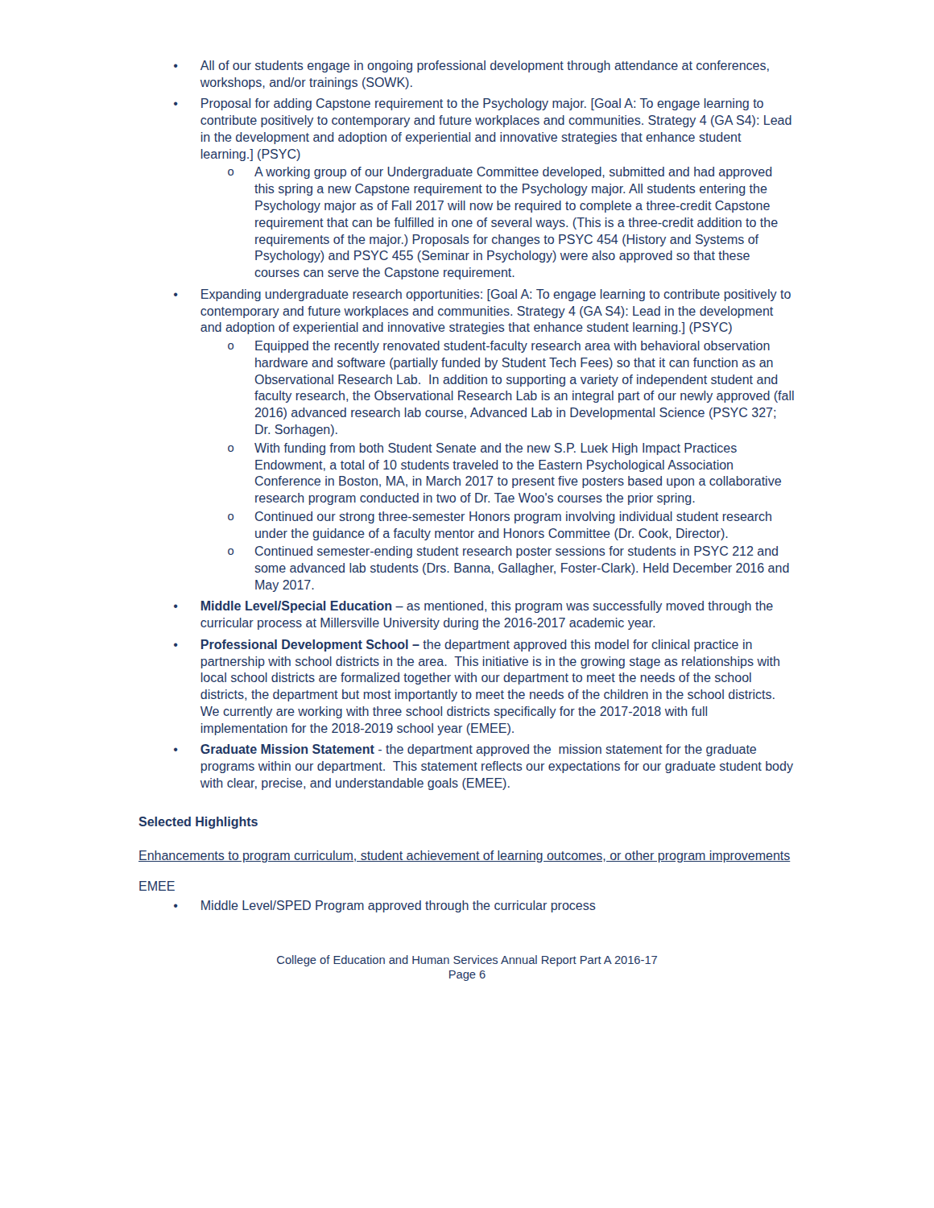All of our students engage in ongoing professional development through attendance at conferences, workshops, and/or trainings (SOWK).
Proposal for adding Capstone requirement to the Psychology major. [Goal A: To engage learning to contribute positively to contemporary and future workplaces and communities. Strategy 4 (GA S4): Lead in the development and adoption of experiential and innovative strategies that enhance student learning.] (PSYC)
A working group of our Undergraduate Committee developed, submitted and had approved this spring a new Capstone requirement to the Psychology major. All students entering the Psychology major as of Fall 2017 will now be required to complete a three-credit Capstone requirement that can be fulfilled in one of several ways. (This is a three-credit addition to the requirements of the major.) Proposals for changes to PSYC 454 (History and Systems of Psychology) and PSYC 455 (Seminar in Psychology) were also approved so that these courses can serve the Capstone requirement.
Expanding undergraduate research opportunities: [Goal A: To engage learning to contribute positively to contemporary and future workplaces and communities. Strategy 4 (GA S4): Lead in the development and adoption of experiential and innovative strategies that enhance student learning.] (PSYC)
Equipped the recently renovated student-faculty research area with behavioral observation hardware and software (partially funded by Student Tech Fees) so that it can function as an Observational Research Lab. In addition to supporting a variety of independent student and faculty research, the Observational Research Lab is an integral part of our newly approved (fall 2016) advanced research lab course, Advanced Lab in Developmental Science (PSYC 327; Dr. Sorhagen).
With funding from both Student Senate and the new S.P. Luek High Impact Practices Endowment, a total of 10 students traveled to the Eastern Psychological Association Conference in Boston, MA, in March 2017 to present five posters based upon a collaborative research program conducted in two of Dr. Tae Woo's courses the prior spring.
Continued our strong three-semester Honors program involving individual student research under the guidance of a faculty mentor and Honors Committee (Dr. Cook, Director).
Continued semester-ending student research poster sessions for students in PSYC 212 and some advanced lab students (Drs. Banna, Gallagher, Foster-Clark). Held December 2016 and May 2017.
Middle Level/Special Education – as mentioned, this program was successfully moved through the curricular process at Millersville University during the 2016-2017 academic year.
Professional Development School – the department approved this model for clinical practice in partnership with school districts in the area. This initiative is in the growing stage as relationships with local school districts are formalized together with our department to meet the needs of the school districts, the department but most importantly to meet the needs of the children in the school districts. We currently are working with three school districts specifically for the 2017-2018 with full implementation for the 2018-2019 school year (EMEE).
Graduate Mission Statement - the department approved the mission statement for the graduate programs within our department. This statement reflects our expectations for our graduate student body with clear, precise, and understandable goals (EMEE).
Selected Highlights
Enhancements to program curriculum, student achievement of learning outcomes, or other program improvements
EMEE
Middle Level/SPED Program approved through the curricular process
College of Education and Human Services Annual Report Part A 2016-17
Page 6